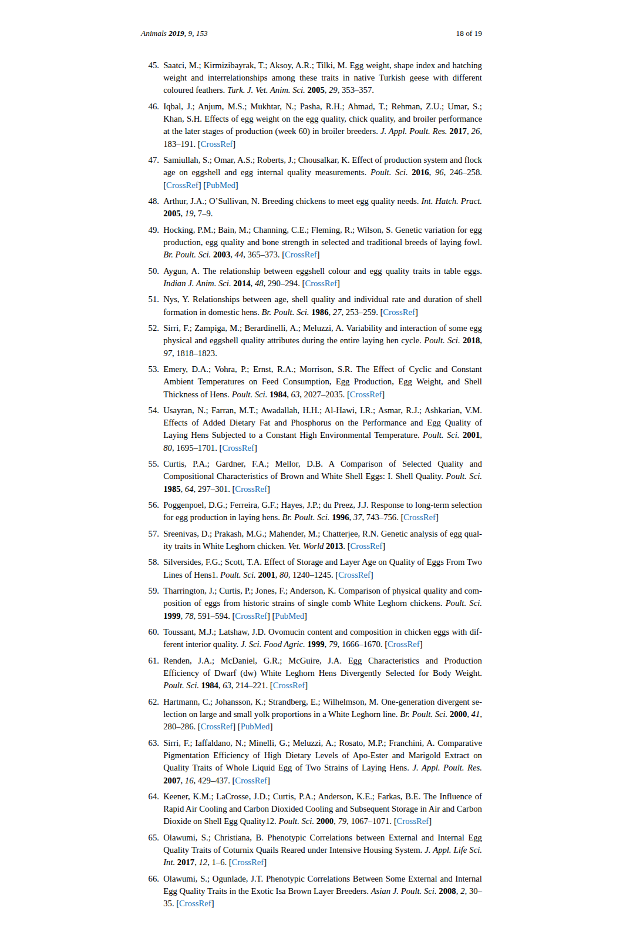Animals 2019, 9, 153
18 of 19
Saatci, M.; Kirmizibayrak, T.; Aksoy, A.R.; Tilki, M. Egg weight, shape index and hatching weight and interrelationships among these traits in native Turkish geese with different coloured feathers. Turk. J. Vet. Anim. Sci. 2005, 29, 353–357.
Iqbal, J.; Anjum, M.S.; Mukhtar, N.; Pasha, R.H.; Ahmad, T.; Rehman, Z.U.; Umar, S.; Khan, S.H. Effects of egg weight on the egg quality, chick quality, and broiler performance at the later stages of production (week 60) in broiler breeders. J. Appl. Poult. Res. 2017, 26, 183–191. [CrossRef]
Samiullah, S.; Omar, A.S.; Roberts, J.; Chousalkar, K. Effect of production system and flock age on eggshell and egg internal quality measurements. Poult. Sci. 2016, 96, 246–258. [CrossRef] [PubMed]
Arthur, J.A.; O’Sullivan, N. Breeding chickens to meet egg quality needs. Int. Hatch. Pract. 2005, 19, 7–9.
Hocking, P.M.; Bain, M.; Channing, C.E.; Fleming, R.; Wilson, S. Genetic variation for egg production, egg quality and bone strength in selected and traditional breeds of laying fowl. Br. Poult. Sci. 2003, 44, 365–373. [CrossRef]
Aygun, A. The relationship between eggshell colour and egg quality traits in table eggs. Indian J. Anim. Sci. 2014, 48, 290–294. [CrossRef]
Nys, Y. Relationships between age, shell quality and individual rate and duration of shell formation in domestic hens. Br. Poult. Sci. 1986, 27, 253–259. [CrossRef]
Sirri, F.; Zampiga, M.; Berardinelli, A.; Meluzzi, A. Variability and interaction of some egg physical and eggshell quality attributes during the entire laying hen cycle. Poult. Sci. 2018, 97, 1818–1823.
Emery, D.A.; Vohra, P.; Ernst, R.A.; Morrison, S.R. The Effect of Cyclic and Constant Ambient Temperatures on Feed Consumption, Egg Production, Egg Weight, and Shell Thickness of Hens. Poult. Sci. 1984, 63, 2027–2035. [CrossRef]
Usayran, N.; Farran, M.T.; Awadallah, H.H.; Al-Hawi, I.R.; Asmar, R.J.; Ashkarian, V.M. Effects of Added Dietary Fat and Phosphorus on the Performance and Egg Quality of Laying Hens Subjected to a Constant High Environmental Temperature. Poult. Sci. 2001, 80, 1695–1701. [CrossRef]
Curtis, P.A.; Gardner, F.A.; Mellor, D.B. A Comparison of Selected Quality and Compositional Characteristics of Brown and White Shell Eggs: I. Shell Quality. Poult. Sci. 1985, 64, 297–301. [CrossRef]
Poggenpoel, D.G.; Ferreira, G.F.; Hayes, J.P.; du Preez, J.J. Response to long-term selection for egg production in laying hens. Br. Poult. Sci. 1996, 37, 743–756. [CrossRef]
Sreenivas, D.; Prakash, M.G.; Mahender, M.; Chatterjee, R.N. Genetic analysis of egg quality traits in White Leghorn chicken. Vet. World 2013. [CrossRef]
Silversides, F.G.; Scott, T.A. Effect of Storage and Layer Age on Quality of Eggs From Two Lines of Hens1. Poult. Sci. 2001, 80, 1240–1245. [CrossRef]
Tharrington, J.; Curtis, P.; Jones, F.; Anderson, K. Comparison of physical quality and composition of eggs from historic strains of single comb White Leghorn chickens. Poult. Sci. 1999, 78, 591–594. [CrossRef] [PubMed]
Toussant, M.J.; Latshaw, J.D. Ovomucin content and composition in chicken eggs with different interior quality. J. Sci. Food Agric. 1999, 79, 1666–1670. [CrossRef]
Renden, J.A.; McDaniel, G.R.; McGuire, J.A. Egg Characteristics and Production Efficiency of Dwarf (dw) White Leghorn Hens Divergently Selected for Body Weight. Poult. Sci. 1984, 63, 214–221. [CrossRef]
Hartmann, C.; Johansson, K.; Strandberg, E.; Wilhelmson, M. One-generation divergent selection on large and small yolk proportions in a White Leghorn line. Br. Poult. Sci. 2000, 41, 280–286. [CrossRef] [PubMed]
Sirri, F.; Iaffaldano, N.; Minelli, G.; Meluzzi, A.; Rosato, M.P.; Franchini, A. Comparative Pigmentation Efficiency of High Dietary Levels of Apo-Ester and Marigold Extract on Quality Traits of Whole Liquid Egg of Two Strains of Laying Hens. J. Appl. Poult. Res. 2007, 16, 429–437. [CrossRef]
Keener, K.M.; LaCrosse, J.D.; Curtis, P.A.; Anderson, K.E.; Farkas, B.E. The Influence of Rapid Air Cooling and Carbon Dioxided Cooling and Subsequent Storage in Air and Carbon Dioxide on Shell Egg Quality12. Poult. Sci. 2000, 79, 1067–1071. [CrossRef]
Olawumi, S.; Christiana, B. Phenotypic Correlations between External and Internal Egg Quality Traits of Coturnix Quails Reared under Intensive Housing System. J. Appl. Life Sci. Int. 2017, 12, 1–6. [CrossRef]
Olawumi, S.; Ogunlade, J.T. Phenotypic Correlations Between Some External and Internal Egg Quality Traits in the Exotic Isa Brown Layer Breeders. Asian J. Poult. Sci. 2008, 2, 30–35. [CrossRef]